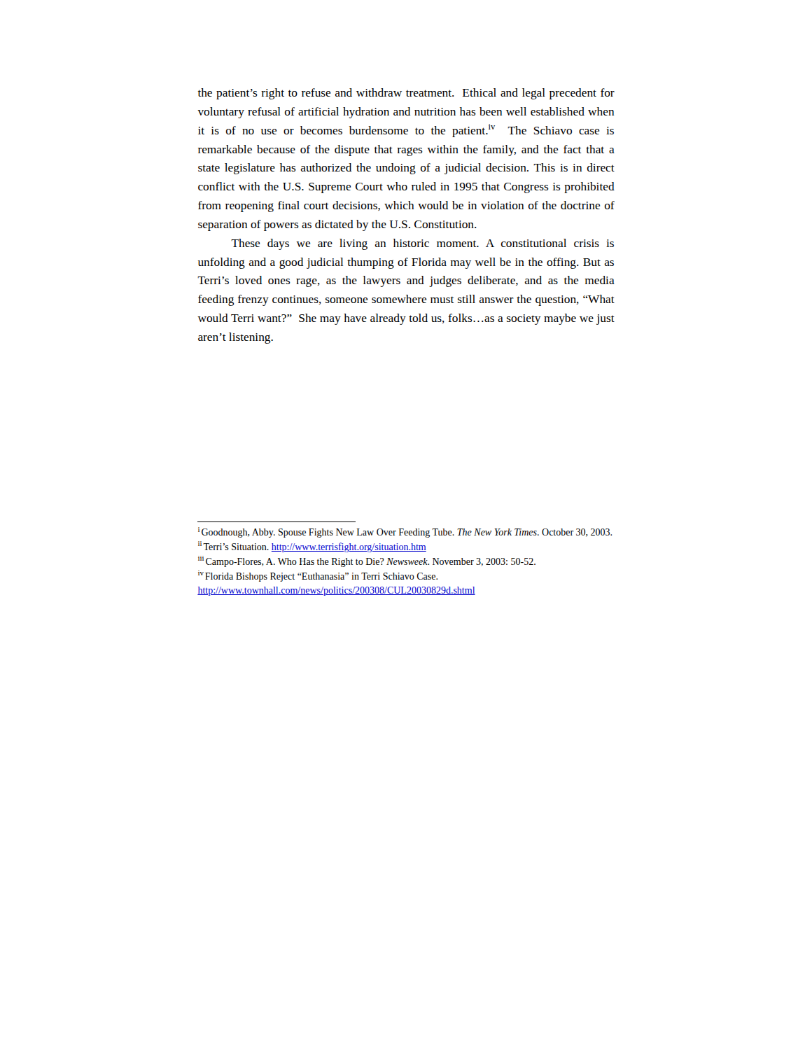the patient’s right to refuse and withdraw treatment. Ethical and legal precedent for voluntary refusal of artificial hydration and nutrition has been well established when it is of no use or becomes burdensome to the patient.iv The Schiavo case is remarkable because of the dispute that rages within the family, and the fact that a state legislature has authorized the undoing of a judicial decision. This is in direct conflict with the U.S. Supreme Court who ruled in 1995 that Congress is prohibited from reopening final court decisions, which would be in violation of the doctrine of separation of powers as dictated by the U.S. Constitution.
These days we are living an historic moment. A constitutional crisis is unfolding and a good judicial thumping of Florida may well be in the offing. But as Terri’s loved ones rage, as the lawyers and judges deliberate, and as the media feeding frenzy continues, someone somewhere must still answer the question, “What would Terri want?” She may have already told us, folks…as a society maybe we just aren’t listening.
i Goodnough, Abby. Spouse Fights New Law Over Feeding Tube. The New York Times. October 30, 2003.
ii Terri’s Situation. http://www.terrisfight.org/situation.htm
iii Campo-Flores, A. Who Has the Right to Die? Newsweek. November 3, 2003: 50-52.
iv Florida Bishops Reject “Euthanasia” in Terri Schiavo Case.
http://www.townhall.com/news/politics/200308/CUL20030829d.shtml